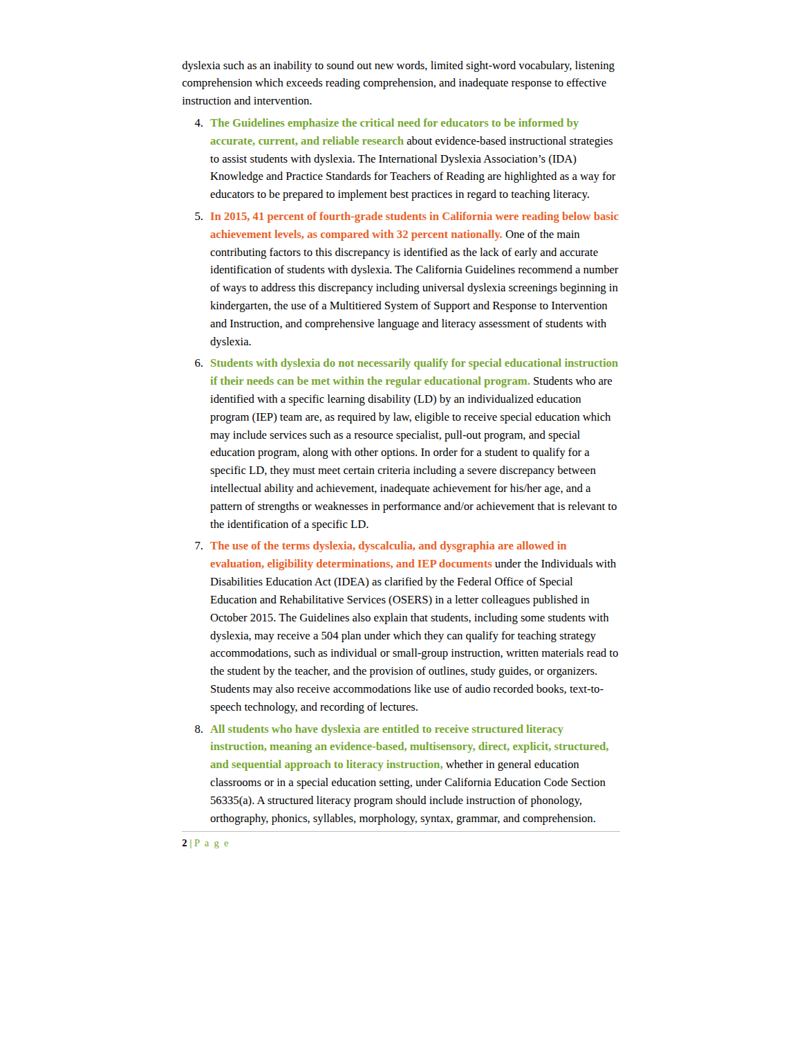dyslexia such as an inability to sound out new words, limited sight-word vocabulary, listening comprehension which exceeds reading comprehension, and inadequate response to effective instruction and intervention.
The Guidelines emphasize the critical need for educators to be informed by accurate, current, and reliable research about evidence-based instructional strategies to assist students with dyslexia. The International Dyslexia Association’s (IDA) Knowledge and Practice Standards for Teachers of Reading are highlighted as a way for educators to be prepared to implement best practices in regard to teaching literacy.
In 2015, 41 percent of fourth-grade students in California were reading below basic achievement levels, as compared with 32 percent nationally. One of the main contributing factors to this discrepancy is identified as the lack of early and accurate identification of students with dyslexia. The California Guidelines recommend a number of ways to address this discrepancy including universal dyslexia screenings beginning in kindergarten, the use of a Multitiered System of Support and Response to Intervention and Instruction, and comprehensive language and literacy assessment of students with dyslexia.
Students with dyslexia do not necessarily qualify for special educational instruction if their needs can be met within the regular educational program. Students who are identified with a specific learning disability (LD) by an individualized education program (IEP) team are, as required by law, eligible to receive special education which may include services such as a resource specialist, pull-out program, and special education program, along with other options. In order for a student to qualify for a specific LD, they must meet certain criteria including a severe discrepancy between intellectual ability and achievement, inadequate achievement for his/her age, and a pattern of strengths or weaknesses in performance and/or achievement that is relevant to the identification of a specific LD.
The use of the terms dyslexia, dyscalculia, and dysgraphia are allowed in evaluation, eligibility determinations, and IEP documents under the Individuals with Disabilities Education Act (IDEA) as clarified by the Federal Office of Special Education and Rehabilitative Services (OSERS) in a letter colleagues published in October 2015. The Guidelines also explain that students, including some students with dyslexia, may receive a 504 plan under which they can qualify for teaching strategy accommodations, such as individual or small-group instruction, written materials read to the student by the teacher, and the provision of outlines, study guides, or organizers. Students may also receive accommodations like use of audio recorded books, text-to-speech technology, and recording of lectures.
All students who have dyslexia are entitled to receive structured literacy instruction, meaning an evidence-based, multisensory, direct, explicit, structured, and sequential approach to literacy instruction, whether in general education classrooms or in a special education setting, under California Education Code Section 56335(a). A structured literacy program should include instruction of phonology, orthography, phonics, syllables, morphology, syntax, grammar, and comprehension.
2|P a g e